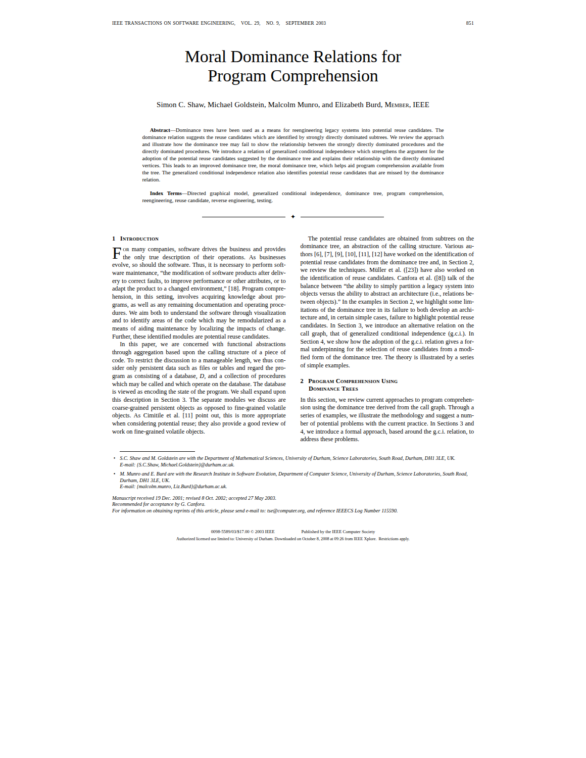IEEE TRANSACTIONS ON SOFTWARE ENGINEERING, VOL. 29, NO. 9, SEPTEMBER 2003
851
Moral Dominance Relations for
Program Comprehension
Simon C. Shaw, Michael Goldstein, Malcolm Munro, and Elizabeth Burd, Member, IEEE
Abstract—Dominance trees have been used as a means for reengineering legacy systems into potential reuse candidates. The dominance relation suggests the reuse candidates which are identified by strongly directly dominated subtrees. We review the approach and illustrate how the dominance tree may fail to show the relationship between the strongly directly dominated procedures and the directly dominated procedures. We introduce a relation of generalized conditional independence which strengthens the argument for the adoption of the potential reuse candidates suggested by the dominance tree and explains their relationship with the directly dominated vertices. This leads to an improved dominance tree, the moral dominance tree, which helps aid program comprehension available from the tree. The generalized conditional independence relation also identifies potential reuse candidates that are missed by the dominance relation.
Index Terms—Directed graphical model, generalized conditional independence, dominance tree, program comprehension, reengineering, reuse candidate, reverse engineering, testing.
✦
1 Introduction
For many companies, software drives the business and provides the only true description of their operations. As businesses evolve, so should the software. Thus, it is necessary to perform software maintenance, “the modification of software products after delivery to correct faults, to improve performance or other attributes, or to adapt the product to a changed environment,” [18]. Program comprehension, in this setting, involves acquiring knowledge about programs, as well as any remaining documentation and operating procedures. We aim both to understand the software through visualization and to identify areas of the code which may be remodularized as a means of aiding maintenance by localizing the impacts of change. Further, these identified modules are potential reuse candidates.
In this paper, we are concerned with functional abstractions through aggregation based upon the calling structure of a piece of code. To restrict the discussion to a manageable length, we thus consider only persistent data such as files or tables and regard the program as consisting of a database, D, and a collection of procedures which may be called and which operate on the database. The database is viewed as encoding the state of the program. We shall expand upon this description in Section 3. The separate modules we discuss are coarse-grained persistent objects as opposed to fine-grained volatile objects. As Cimitile et al. [11] point out, this is more appropriate when considering potential reuse; they also provide a good review of work on fine-grained volatile objects.
The potential reuse candidates are obtained from subtrees on the dominance tree, an abstraction of the calling structure. Various authors [6], [7], [9], [10], [11], [12] have worked on the identification of potential reuse candidates from the dominance tree and, in Section 2, we review the techniques. Müller et al. ([23]) have also worked on the identification of reuse candidates. Canfora et al. ([8]) talk of the balance between “the ability to simply partition a legacy system into objects versus the ability to abstract an architecture (i.e., relations between objects).” In the examples in Section 2, we highlight some limitations of the dominance tree in its failure to both develop an architecture and, in certain simple cases, failure to highlight potential reuse candidates. In Section 3, we introduce an alternative relation on the call graph, that of generalized conditional independence (g.c.i.). In Section 4, we show how the adoption of the g.c.i. relation gives a formal underpinning for the selection of reuse candidates from a modified form of the dominance tree. The theory is illustrated by a series of simple examples.
2 Program Comprehension Using
Dominance Trees
In this section, we review current approaches to program comprehension using the dominance tree derived from the call graph. Through a series of examples, we illustrate the methodology and suggest a number of potential problems with the current practice. In Sections 3 and 4, we introduce a formal approach, based around the g.c.i. relation, to address these problems.
S.C. Shaw and M. Goldstein are with the Department of Mathematical Sciences, University of Durham, Science Laboratories, South Road, Durham, DH1 3LE, UK.
E-mail: {S.C.Shaw, Michael.Goldstein}@durham.ac.uk.
M. Munro and E. Burd are with the Research Institute in Software Evolution, Department of Computer Science, University of Durham, Science Laboratories, South Road, Durham, DH1 3LE, UK.
E-mail: {malcolm.munro, Liz.Burd}@durham.ac.uk.
Manuscript received 19 Dec. 2001; revised 8 Oct. 2002; accepted 27 May 2003.
Recommended for acceptance by G. Canfora.
For information on obtaining reprints of this article, please send e-mail to: tse@computer.org, and reference IEEECS Log Number 115590.
0098-5589/03/$17.00 © 2003 IEEE
Published by the IEEE Computer Society
Authorized licensed use limited to: University of Durham. Downloaded on October 8, 2008 at 09:26 from IEEE Xplore. Restrictions apply.